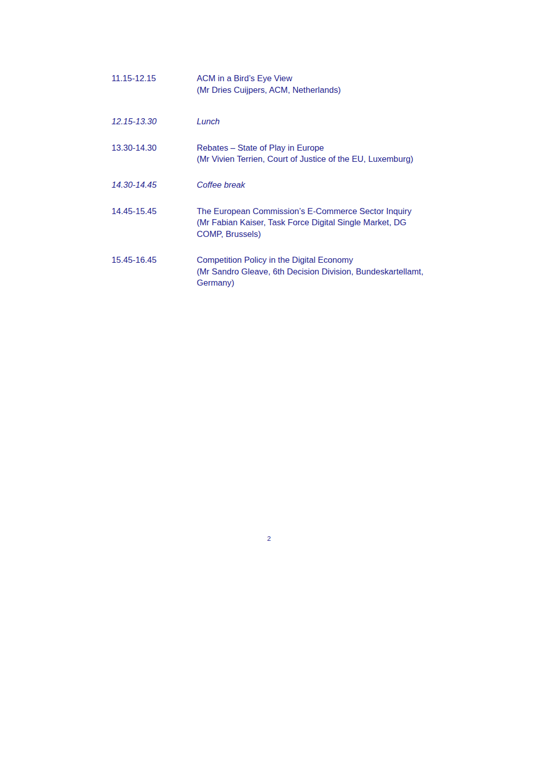| 11.15-12.15 | ACM in a Bird’s Eye View (Mr Dries Cuijpers, ACM, Netherlands) |
| 12.15-13.30 | Lunch |
| 13.30-14.30 | Rebates – State of Play in Europe (Mr Vivien Terrien, Court of Justice of the EU, Luxemburg) |
| 14.30-14.45 | Coffee break |
| 14.45-15.45 | The European Commission’s E-Commerce Sector Inquiry (Mr Fabian Kaiser, Task Force Digital Single Market, DG COMP, Brussels) |
| 15.45-16.45 | Competition Policy in the Digital Economy (Mr Sandro Gleave, 6th Decision Division, Bundeskartellamt, Germany) |
2